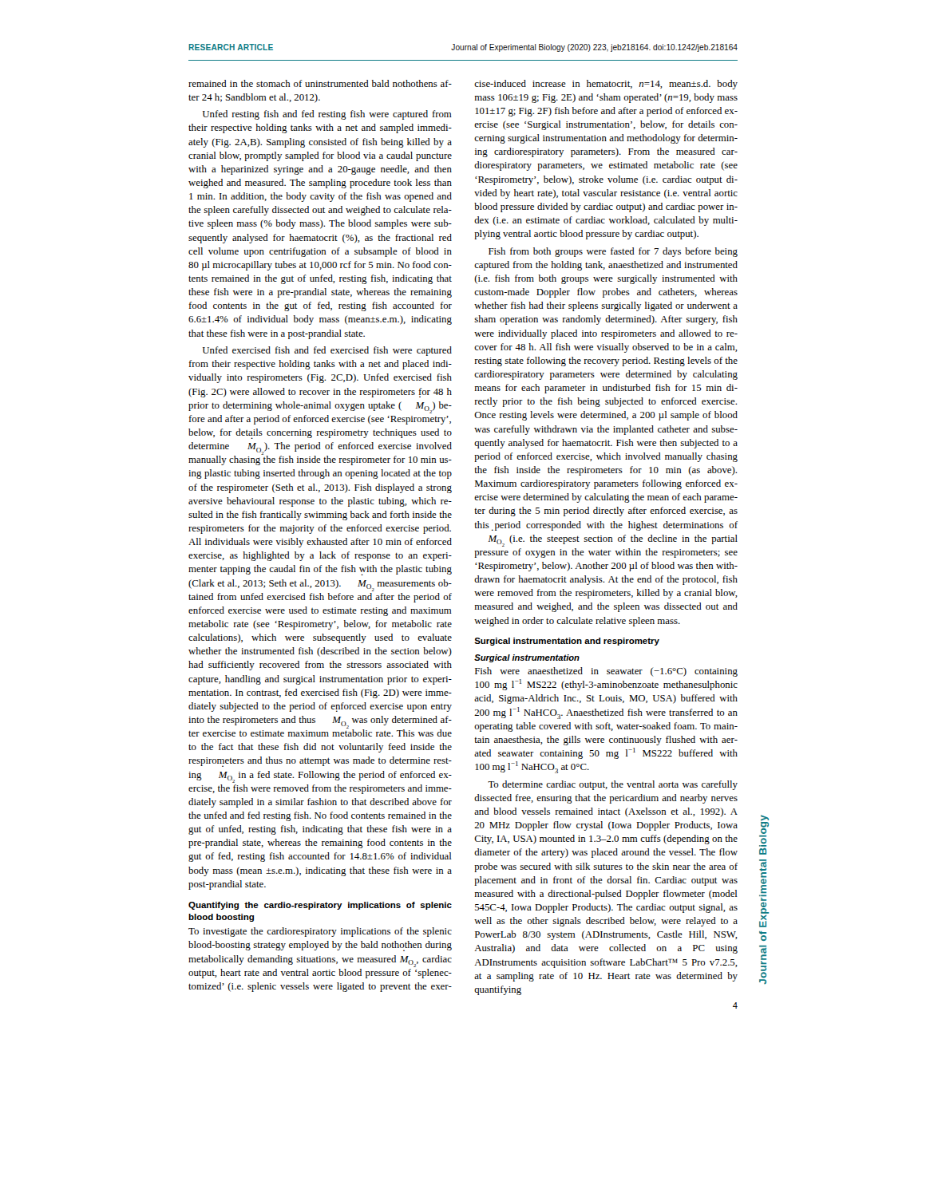Research Article
Journal of Experimental Biology (2020) 223, jeb218164. doi:10.1242/jeb.218164
remained in the stomach of uninstrumented bald nothothens after 24 h; Sandblom et al., 2012).
Unfed resting fish and fed resting fish were captured from their respective holding tanks with a net and sampled immediately (Fig. 2A,B). Sampling consisted of fish being killed by a cranial blow, promptly sampled for blood via a caudal puncture with a heparinized syringe and a 20-gauge needle, and then weighed and measured. The sampling procedure took less than 1 min. In addition, the body cavity of the fish was opened and the spleen carefully dissected out and weighed to calculate relative spleen mass (% body mass). The blood samples were subsequently analysed for haematocrit (%), as the fractional red cell volume upon centrifugation of a subsample of blood in 80 µl microcapillary tubes at 10,000 rcf for 5 min. No food contents remained in the gut of unfed, resting fish, indicating that these fish were in a pre-prandial state, whereas the remaining food contents in the gut of fed, resting fish accounted for 6.6±1.4% of individual body mass (mean±s.e.m.), indicating that these fish were in a post-prandial state.
Unfed exercised fish and fed exercised fish were captured from their respective holding tanks with a net and placed individually into respirometers (Fig. 2C,D). Unfed exercised fish (Fig. 2C) were allowed to recover in the respirometers for 48 h prior to determining whole-animal oxygen uptake (MO2) before and after a period of enforced exercise (see ‘Respirometry’, below, for details concerning respirometry techniques used to determine MO2). The period of enforced exercise involved manually chasing the fish inside the respirometer for 10 min using plastic tubing inserted through an opening located at the top of the respirometer (Seth et al., 2013). Fish displayed a strong aversive behavioural response to the plastic tubing, which resulted in the fish frantically swimming back and forth inside the respirometers for the majority of the enforced exercise period. All individuals were visibly exhausted after 10 min of enforced exercise, as highlighted by a lack of response to an experimenter tapping the caudal fin of the fish with the plastic tubing (Clark et al., 2013; Seth et al., 2013). MO2 measurements obtained from unfed exercised fish before and after the period of enforced exercise were used to estimate resting and maximum metabolic rate (see ‘Respirometry’, below, for metabolic rate calculations), which were subsequently used to evaluate whether the instrumented fish (described in the section below) had sufficiently recovered from the stressors associated with capture, handling and surgical instrumentation prior to experimentation. In contrast, fed exercised fish (Fig. 2D) were immediately subjected to the period of enforced exercise upon entry into the respirometers and thus MO2 was only determined after exercise to estimate maximum metabolic rate. This was due to the fact that these fish did not voluntarily feed inside the respirometers and thus no attempt was made to determine resting MO2 in a fed state. Following the period of enforced exercise, the fish were removed from the respirometers and immediately sampled in a similar fashion to that described above for the unfed and fed resting fish. No food contents remained in the gut of unfed, resting fish, indicating that these fish were in a pre-prandial state, whereas the remaining food contents in the gut of fed, resting fish accounted for 14.8±1.6% of individual body mass (mean ±s.e.m.), indicating that these fish were in a post-prandial state.
Quantifying the cardio-respiratory implications of splenic blood boosting
To investigate the cardiorespiratory implications of the splenic blood-boosting strategy employed by the bald nothothen during metabolically demanding situations, we measured MO2, cardiac output, heart rate and ventral aortic blood pressure of ‘splenectomized’ (i.e. splenic vessels were ligated to prevent the exercise-induced increase in hematocrit, n=14, mean±s.d. body mass 106±19 g; Fig. 2E) and ‘sham operated’ (n=19, body mass 101±17 g; Fig. 2F) fish before and after a period of enforced exercise (see ‘Surgical instrumentation’, below, for details concerning surgical instrumentation and methodology for determining cardiorespiratory parameters). From the measured cardiorespiratory parameters, we estimated metabolic rate (see ‘Respirometry’, below), stroke volume (i.e. cardiac output divided by heart rate), total vascular resistance (i.e. ventral aortic blood pressure divided by cardiac output) and cardiac power index (i.e. an estimate of cardiac workload, calculated by multiplying ventral aortic blood pressure by cardiac output).
Fish from both groups were fasted for 7 days before being captured from the holding tank, anaesthetized and instrumented (i.e. fish from both groups were surgically instrumented with custom-made Doppler flow probes and catheters, whereas whether fish had their spleens surgically ligated or underwent a sham operation was randomly determined). After surgery, fish were individually placed into respirometers and allowed to recover for 48 h. All fish were visually observed to be in a calm, resting state following the recovery period. Resting levels of the cardiorespiratory parameters were determined by calculating means for each parameter in undisturbed fish for 15 min directly prior to the fish being subjected to enforced exercise. Once resting levels were determined, a 200 µl sample of blood was carefully withdrawn via the implanted catheter and subsequently analysed for haematocrit. Fish were then subjected to a period of enforced exercise, which involved manually chasing the fish inside the respirometers for 10 min (as above). Maximum cardiorespiratory parameters following enforced exercise were determined by calculating the mean of each parameter during the 5 min period directly after enforced exercise, as this period corresponded with the highest determinations of MO2 (i.e. the steepest section of the decline in the partial pressure of oxygen in the water within the respirometers; see ‘Respirometry’, below). Another 200 µl of blood was then withdrawn for haematocrit analysis. At the end of the protocol, fish were removed from the respirometers, killed by a cranial blow, measured and weighed, and the spleen was dissected out and weighed in order to calculate relative spleen mass.
Surgical instrumentation and respirometry
Surgical instrumentation
Fish were anaesthetized in seawater (−1.6°C) containing 100 mg l−1 MS222 (ethyl-3-aminobenzoate methanesulphonic acid, Sigma-Aldrich Inc., St Louis, MO, USA) buffered with 200 mg l−1 NaHCO3. Anaesthetized fish were transferred to an operating table covered with soft, water-soaked foam. To maintain anaesthesia, the gills were continuously flushed with aerated seawater containing 50 mg l−1 MS222 buffered with 100 mg l−1 NaHCO3 at 0°C.
To determine cardiac output, the ventral aorta was carefully dissected free, ensuring that the pericardium and nearby nerves and blood vessels remained intact (Axelsson et al., 1992). A 20 MHz Doppler flow crystal (Iowa Doppler Products, Iowa City, IA, USA) mounted in 1.3–2.0 mm cuffs (depending on the diameter of the artery) was placed around the vessel. The flow probe was secured with silk sutures to the skin near the area of placement and in front of the dorsal fin. Cardiac output was measured with a directional-pulsed Doppler flowmeter (model 545C-4, Iowa Doppler Products). The cardiac output signal, as well as the other signals described below, were relayed to a PowerLab 8/30 system (ADInstruments, Castle Hill, NSW, Australia) and data were collected on a PC using ADInstruments acquisition software LabChart™ 5 Pro v7.2.5, at a sampling rate of 10 Hz. Heart rate was determined by quantifying
Journal of Experimental Biology
4